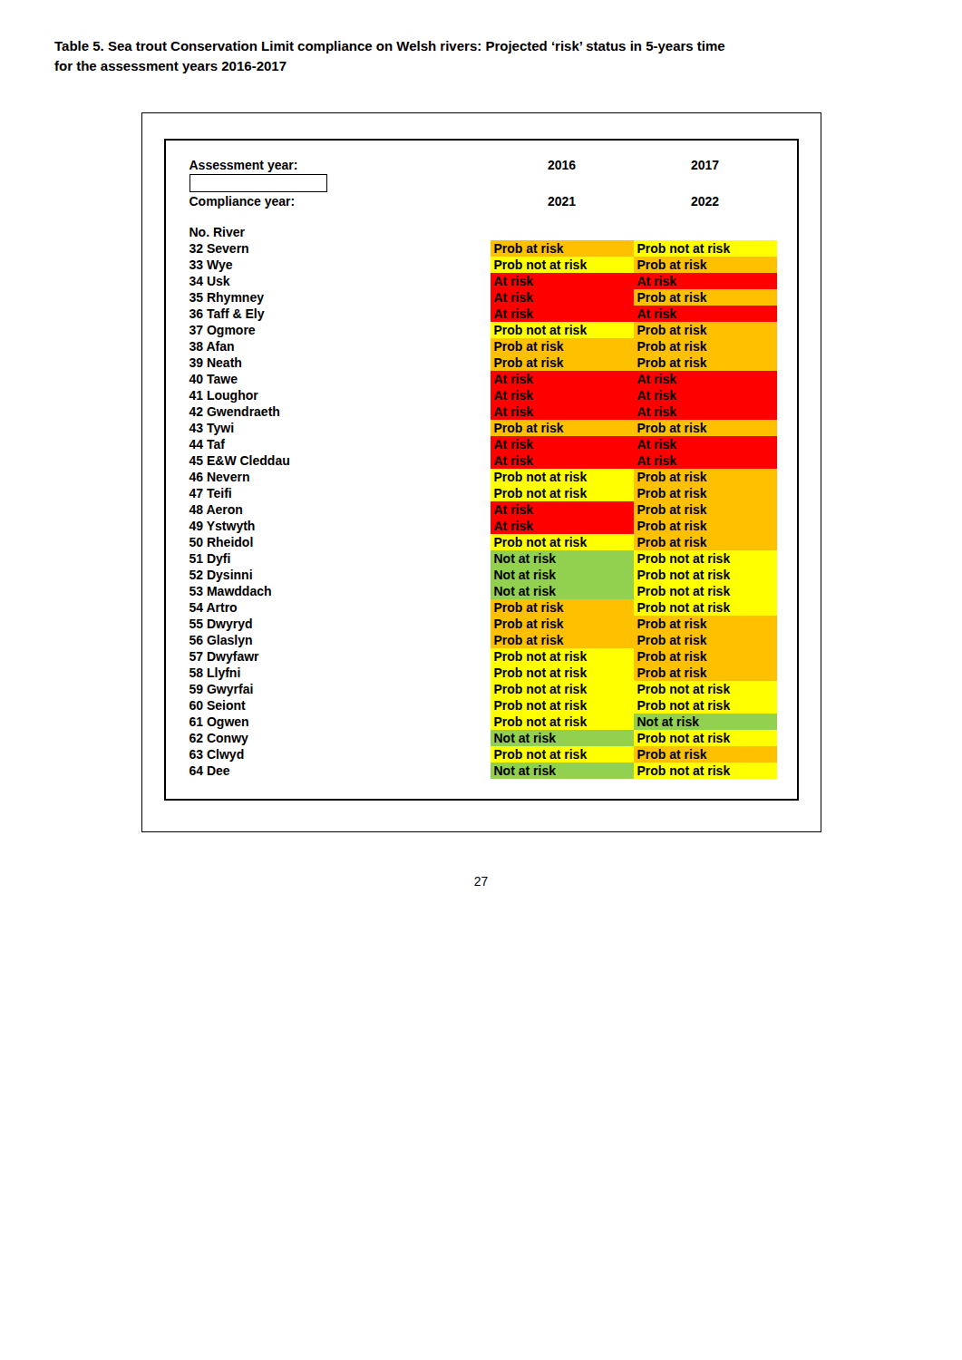Table 5. Sea trout Conservation Limit compliance on Welsh rivers: Projected ‘risk’ status in 5-years time for the assessment years 2016-2017
| Assessment year: | 2016 | 2017 |
| Compliance year: | 2021 | 2022 |
| No. River | | |
| 32 Severn | Prob at risk | Prob not at risk |
| 33 Wye | Prob not at risk | Prob at risk |
| 34 Usk | At risk | At risk |
| 35 Rhymney | At risk | Prob at risk |
| 36 Taff & Ely | At risk | At risk |
| 37 Ogmore | Prob not at risk | Prob at risk |
| 38 Afan | Prob at risk | Prob at risk |
| 39 Neath | Prob at risk | Prob at risk |
| 40 Tawe | At risk | At risk |
| 41 Loughor | At risk | At risk |
| 42 Gwendraeth | At risk | At risk |
| 43 Tywi | Prob at risk | Prob at risk |
| 44 Taf | At risk | At risk |
| 45 E&W Cleddau | At risk | At risk |
| 46 Nevern | Prob not at risk | Prob at risk |
| 47 Teifi | Prob not at risk | Prob at risk |
| 48 Aeron | At risk | Prob at risk |
| 49 Ystwyth | At risk | Prob at risk |
| 50 Rheidol | Prob not at risk | Prob at risk |
| 51 Dyfi | Not at risk | Prob not at risk |
| 52 Dysinni | Not at risk | Prob not at risk |
| 53 Mawddach | Not at risk | Prob not at risk |
| 54 Artro | Prob at risk | Prob not at risk |
| 55 Dwyryd | Prob at risk | Prob at risk |
| 56 Glaslyn | Prob at risk | Prob at risk |
| 57 Dwyfawr | Prob not at risk | Prob at risk |
| 58 Llyfni | Prob not at risk | Prob at risk |
| 59 Gwyrfai | Prob not at risk | Prob not at risk |
| 60 Seiont | Prob not at risk | Prob not at risk |
| 61 Ogwen | Prob not at risk | Not at risk |
| 62 Conwy | Not at risk | Prob not at risk |
| 63 Clwyd | Prob not at risk | Prob at risk |
| 64 Dee | Not at risk | Prob not at risk |
27